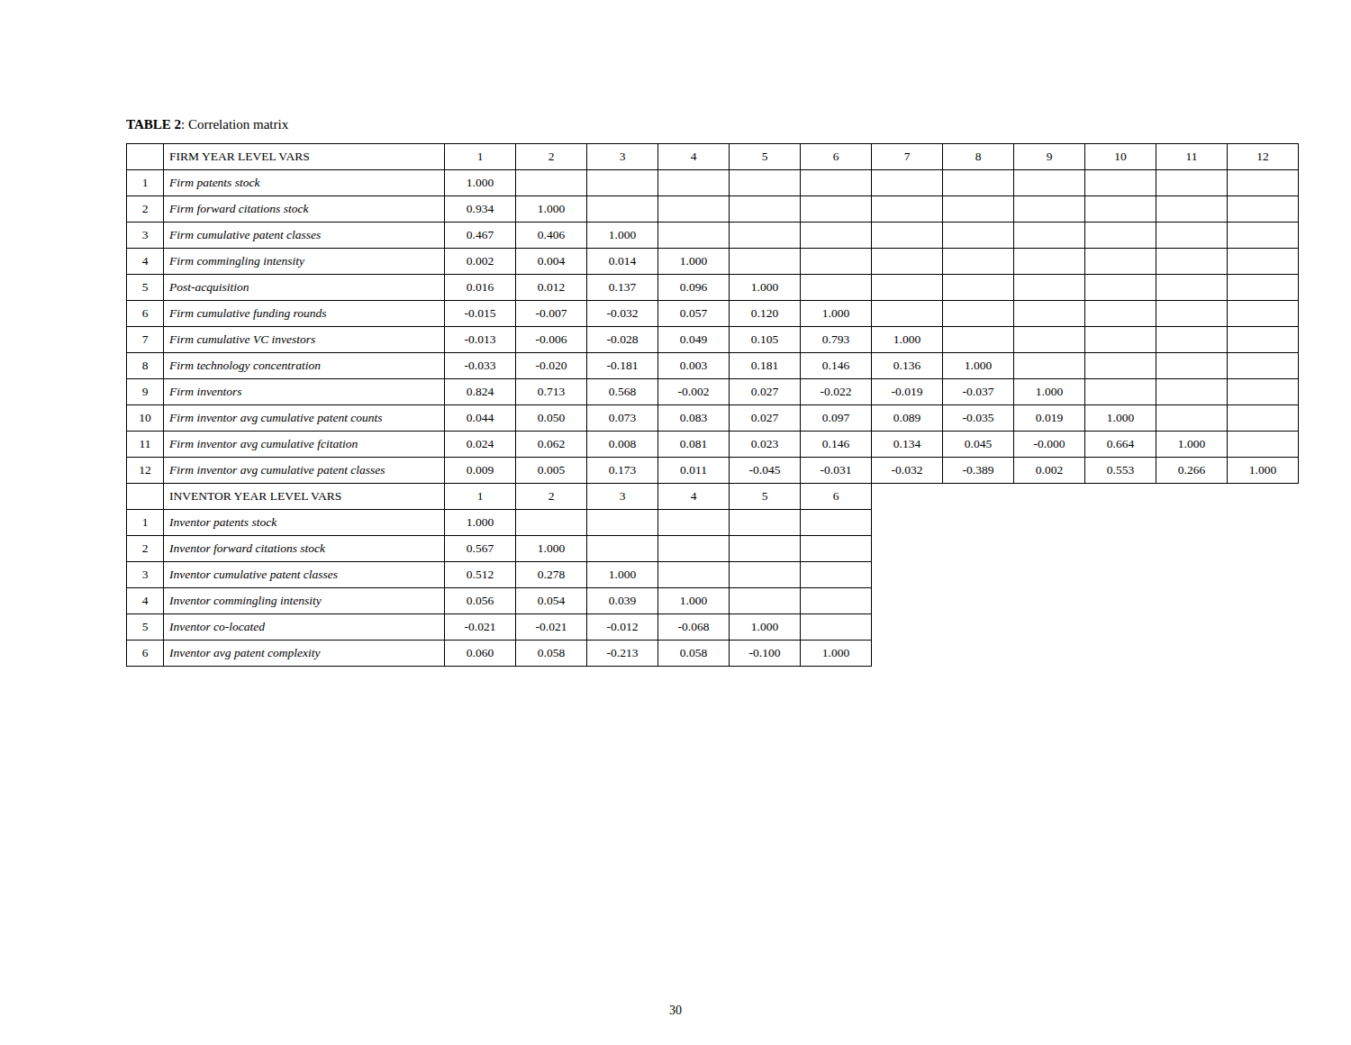TABLE 2: Correlation matrix
| | FIRM YEAR LEVEL VARS | 1 | 2 | 3 | 4 | 5 | 6 | 7 | 8 | 9 | 10 | 11 | 12 |
| 1 | Firm patents stock | 1.000 | | | | | | | | | | | |
| 2 | Firm forward citations stock | 0.934 | 1.000 | | | | | | | | | | |
| 3 | Firm cumulative patent classes | 0.467 | 0.406 | 1.000 | | | | | | | | | |
| 4 | Firm commingling intensity | 0.002 | 0.004 | 0.014 | 1.000 | | | | | | | | |
| 5 | Post-acquisition | 0.016 | 0.012 | 0.137 | 0.096 | 1.000 | | | | | | | |
| 6 | Firm cumulative funding rounds | -0.015 | -0.007 | -0.032 | 0.057 | 0.120 | 1.000 | | | | | | |
| 7 | Firm cumulative VC investors | -0.013 | -0.006 | -0.028 | 0.049 | 0.105 | 0.793 | 1.000 | | | | | |
| 8 | Firm technology concentration | -0.033 | -0.020 | -0.181 | 0.003 | 0.181 | 0.146 | 0.136 | 1.000 | | | | |
| 9 | Firm inventors | 0.824 | 0.713 | 0.568 | -0.002 | 0.027 | -0.022 | -0.019 | -0.037 | 1.000 | | | |
| 10 | Firm inventor avg cumulative patent counts | 0.044 | 0.050 | 0.073 | 0.083 | 0.027 | 0.097 | 0.089 | -0.035 | 0.019 | 1.000 | | |
| 11 | Firm inventor avg cumulative fcitation | 0.024 | 0.062 | 0.008 | 0.081 | 0.023 | 0.146 | 0.134 | 0.045 | -0.000 | 0.664 | 1.000 | |
| 12 | Firm inventor avg cumulative patent classes | 0.009 | 0.005 | 0.173 | 0.011 | -0.045 | -0.031 | -0.032 | -0.389 | 0.002 | 0.553 | 0.266 | 1.000 |
| | INVENTOR YEAR LEVEL VARS | 1 | 2 | 3 | 4 | 5 | 6 | | | | | | |
| 1 | Inventor patents stock | 1.000 | | | | | | | | | | | |
| 2 | Inventor forward citations stock | 0.567 | 1.000 | | | | | | | | | | |
| 3 | Inventor cumulative patent classes | 0.512 | 0.278 | 1.000 | | | | | | | | | |
| 4 | Inventor commingling intensity | 0.056 | 0.054 | 0.039 | 1.000 | | | | | | | | |
| 5 | Inventor co-located | -0.021 | -0.021 | -0.012 | -0.068 | 1.000 | | | | | | | |
| 6 | Inventor avg patent complexity | 0.060 | 0.058 | -0.213 | 0.058 | -0.100 | 1.000 | | | | | | |
30